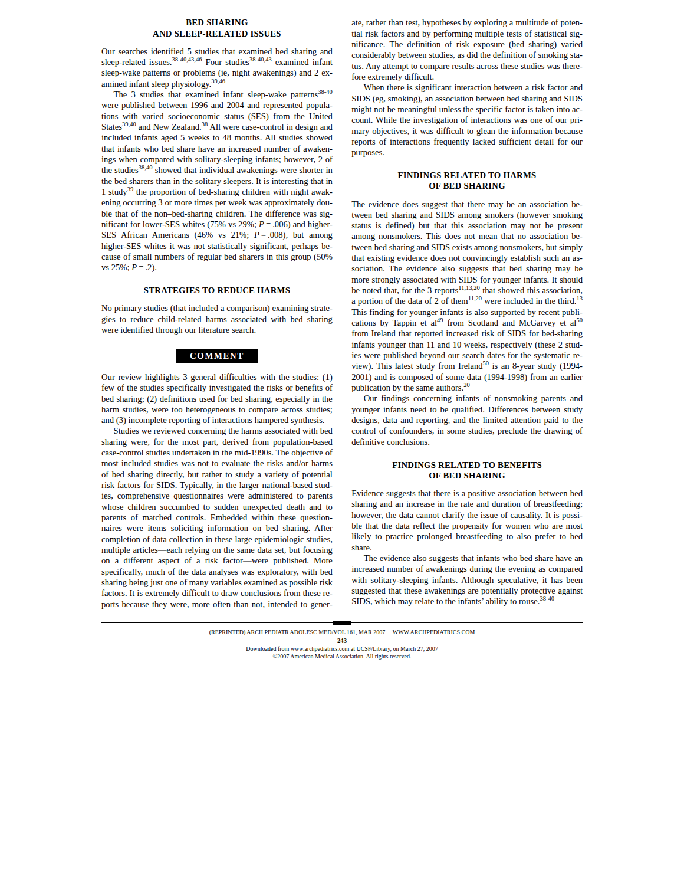Bed Sharing
and Sleep-Related Issues
Our searches identified 5 studies that examined bed sharing and sleep-related issues.38-40,43,46 Four studies38-40,43 examined infant sleep-wake patterns or problems (ie, night awakenings) and 2 examined infant sleep physiology.39,46
The 3 studies that examined infant sleep-wake patterns38-40 were published between 1996 and 2004 and represented populations with varied socioeconomic status (SES) from the United States39,40 and New Zealand.38 All were case-control in design and included infants aged 5 weeks to 48 months. All studies showed that infants who bed share have an increased number of awakenings when compared with solitary-sleeping infants; however, 2 of the studies38,40 showed that individual awakenings were shorter in the bed sharers than in the solitary sleepers. It is interesting that in 1 study39 the proportion of bed-sharing children with night awakening occurring 3 or more times per week was approximately double that of the non–bed-sharing children. The difference was significant for lower-SES whites (75% vs 29%; P = .006) and higher-SES African Americans (46% vs 21%; P = .008), but among higher-SES whites it was not statistically significant, perhaps because of small numbers of regular bed sharers in this group (50% vs 25%; P = .2).
Strategies to Reduce Harms
No primary studies (that included a comparison) examining strategies to reduce child-related harms associated with bed sharing were identified through our literature search.
COMMENT
Our review highlights 3 general difficulties with the studies: (1) few of the studies specifically investigated the risks or benefits of bed sharing; (2) definitions used for bed sharing, especially in the harm studies, were too heterogeneous to compare across studies; and (3) incomplete reporting of interactions hampered synthesis.
Studies we reviewed concerning the harms associated with bed sharing were, for the most part, derived from population-based case-control studies undertaken in the mid-1990s. The objective of most included studies was not to evaluate the risks and/or harms of bed sharing directly, but rather to study a variety of potential risk factors for SIDS. Typically, in the larger national-based studies, comprehensive questionnaires were administered to parents whose children succumbed to sudden unexpected death and to parents of matched controls. Embedded within these questionnaires were items soliciting information on bed sharing. After completion of data collection in these large epidemiologic studies, multiple articles—each relying on the same data set, but focusing on a different aspect of a risk factor—were published. More specifically, much of the data analyses was exploratory, with bed sharing being just one of many variables examined as possible risk factors. It is extremely difficult to draw conclusions from these reports because they were, more often than not, intended to generate, rather than test, hypotheses by exploring a multitude of potential risk factors and by performing multiple tests of statistical significance. The definition of risk exposure (bed sharing) varied considerably between studies, as did the definition of smoking status. Any attempt to compare results across these studies was therefore extremely difficult.
When there is significant interaction between a risk factor and SIDS (eg, smoking), an association between bed sharing and SIDS might not be meaningful unless the specific factor is taken into account. While the investigation of interactions was one of our primary objectives, it was difficult to glean the information because reports of interactions frequently lacked sufficient detail for our purposes.
Findings Related to Harms
of Bed Sharing
The evidence does suggest that there may be an association between bed sharing and SIDS among smokers (however smoking status is defined) but that this association may not be present among nonsmokers. This does not mean that no association between bed sharing and SIDS exists among nonsmokers, but simply that existing evidence does not convincingly establish such an association. The evidence also suggests that bed sharing may be more strongly associated with SIDS for younger infants. It should be noted that, for the 3 reports11,13,20 that showed this association, a portion of the data of 2 of them11,20 were included in the third.13 This finding for younger infants is also supported by recent publications by Tappin et al49 from Scotland and McGarvey et al50 from Ireland that reported increased risk of SIDS for bed-sharing infants younger than 11 and 10 weeks, respectively (these 2 studies were published beyond our search dates for the systematic review). This latest study from Ireland50 is an 8-year study (1994-2001) and is composed of some data (1994-1998) from an earlier publication by the same authors.20
Our findings concerning infants of nonsmoking parents and younger infants need to be qualified. Differences between study designs, data and reporting, and the limited attention paid to the control of confounders, in some studies, preclude the drawing of definitive conclusions.
Findings Related to Benefits
of Bed Sharing
Evidence suggests that there is a positive association between bed sharing and an increase in the rate and duration of breastfeeding; however, the data cannot clarify the issue of causality. It is possible that the data reflect the propensity for women who are most likely to practice prolonged breastfeeding to also prefer to bed share.
The evidence also suggests that infants who bed share have an increased number of awakenings during the evening as compared with solitary-sleeping infants. Although speculative, it has been suggested that these awakenings are potentially protective against SIDS, which may relate to the infants’ ability to rouse.38-40
(REPRINTED) ARCH PEDIATR ADOLESC MED/VOL 161, MAR 2007 WWW.ARCHPEDIATRICS.COM
243
Downloaded from www.archpediatrics.com at UCSF/Library, on March 27, 2007
©2007 American Medical Association. All rights reserved.